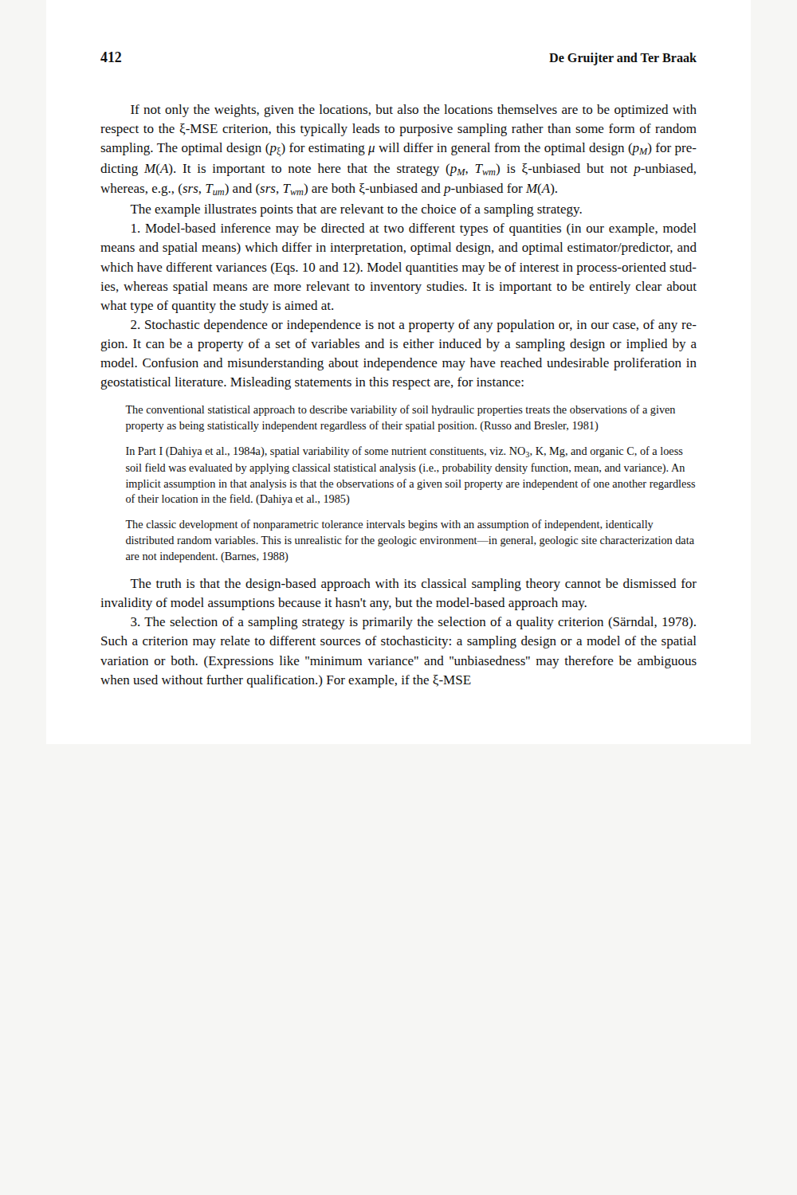412 De Gruijter and Ter Braak
If not only the weights, given the locations, but also the locations themselves are to be optimized with respect to the ξ-MSE criterion, this typically leads to purposive sampling rather than some form of random sampling. The optimal design (pξ) for estimating μ will differ in general from the optimal design (pM) for predicting M(A). It is important to note here that the strategy (pM, Twm) is ξ-unbiased but not p-unbiased, whereas, e.g., (srs, Tum) and (srs, Twm) are both ξ-unbiased and p-unbiased for M(A).
The example illustrates points that are relevant to the choice of a sampling strategy.
1. Model-based inference may be directed at two different types of quantities (in our example, model means and spatial means) which differ in interpretation, optimal design, and optimal estimator/predictor, and which have different variances (Eqs. 10 and 12). Model quantities may be of interest in process-oriented studies, whereas spatial means are more relevant to inventory studies. It is important to be entirely clear about what type of quantity the study is aimed at.
2. Stochastic dependence or independence is not a property of any population or, in our case, of any region. It can be a property of a set of variables and is either induced by a sampling design or implied by a model. Confusion and misunderstanding about independence may have reached undesirable proliferation in geostatistical literature. Misleading statements in this respect are, for instance:
The conventional statistical approach to describe variability of soil hydraulic properties treats the observations of a given property as being statistically independent regardless of their spatial position. (Russo and Bresler, 1981)
In Part I (Dahiya et al., 1984a), spatial variability of some nutrient constituents, viz. NO3, K, Mg, and organic C, of a loess soil field was evaluated by applying classical statistical analysis (i.e., probability density function, mean, and variance). An implicit assumption in that analysis is that the observations of a given soil property are independent of one another regardless of their location in the field. (Dahiya et al., 1985)
The classic development of nonparametric tolerance intervals begins with an assumption of independent, identically distributed random variables. This is unrealistic for the geologic environment—in general, geologic site characterization data are not independent. (Barnes, 1988)
The truth is that the design-based approach with its classical sampling theory cannot be dismissed for invalidity of model assumptions because it hasn't any, but the model-based approach may.
3. The selection of a sampling strategy is primarily the selection of a quality criterion (Särndal, 1978). Such a criterion may relate to different sources of stochasticity: a sampling design or a model of the spatial variation or both. (Expressions like ''minimum variance'' and ''unbiasedness'' may therefore be ambiguous when used without further qualification.) For example, if the ξ-MSE